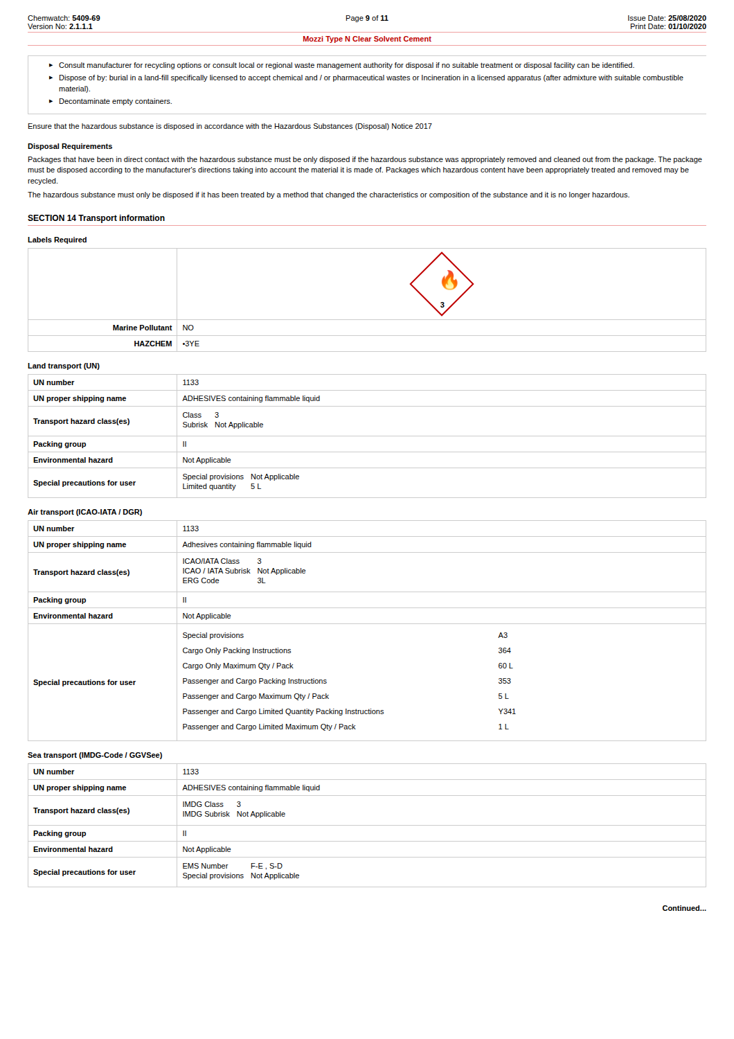Chemwatch: 5409-69
Version No: 2.1.1.1
Page 9 of 11
Issue Date: 25/08/2020
Print Date: 01/10/2020
Mozzi Type N Clear Solvent Cement
Consult manufacturer for recycling options or consult local or regional waste management authority for disposal if no suitable treatment or disposal facility can be identified.
Dispose of by: burial in a land-fill specifically licensed to accept chemical and / or pharmaceutical wastes or Incineration in a licensed apparatus (after admixture with suitable combustible material).
Decontaminate empty containers.
Ensure that the hazardous substance is disposed in accordance with the Hazardous Substances (Disposal) Notice 2017
Disposal Requirements
Packages that have been in direct contact with the hazardous substance must be only disposed if the hazardous substance was appropriately removed and cleaned out from the package. The package must be disposed according to the manufacturer's directions taking into account the material it is made of. Packages which hazardous content have been appropriately treated and removed may be recycled.
The hazardous substance must only be disposed if it has been treated by a method that changed the characteristics or composition of the substance and it is no longer hazardous.
SECTION 14 Transport information
Labels Required
| | 🔥 3 |
| Marine Pollutant | NO |
| HAZCHEM | •3YE |
Land transport (UN)
| UN number | 1133 |
| UN proper shipping name | ADHESIVES containing flammable liquid |
| Transport hazard class(es) | / Class / 3 / / Subrisk / Not Applicable / |
| Packing group | II |
| Environmental hazard | Not Applicable |
| Special precautions for user | / Special provisions / Not Applicable / / Limited quantity / 5 L / |
Air transport (ICAO-IATA / DGR)
| UN number | 1133 |
| UN proper shipping name | Adhesives containing flammable liquid |
| Transport hazard class(es) | / ICAO/IATA Class / 3 / / ICAO / IATA Subrisk / Not Applicable / / ERG Code / 3L / |
| Packing group | II |
| Environmental hazard | Not Applicable |
| Special precautions for user | / Special provisions / A3 / / Cargo Only Packing Instructions / 364 / / Cargo Only Maximum Qty / Pack / 60 L / / Passenger and Cargo Packing Instructions / 353 / / Passenger and Cargo Maximum Qty / Pack / 5 L / / Passenger and Cargo Limited Quantity Packing Instructions / Y341 / / Passenger and Cargo Limited Maximum Qty / Pack / 1 L / |
Sea transport (IMDG-Code / GGVSee)
| UN number | 1133 |
| UN proper shipping name | ADHESIVES containing flammable liquid |
| Transport hazard class(es) | / IMDG Class / 3 / / IMDG Subrisk / Not Applicable / |
| Packing group | II |
| Environmental hazard | Not Applicable |
| Special precautions for user | / EMS Number / F-E , S-D / / Special provisions / Not Applicable / |
Continued...